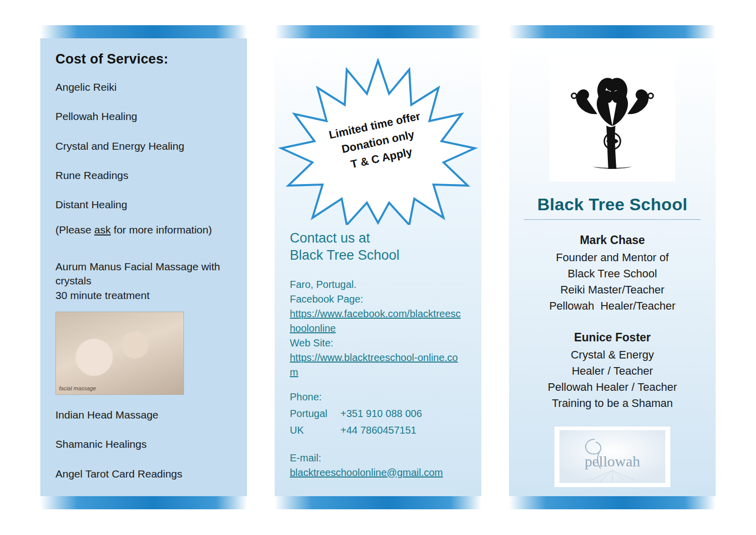Cost of Services:
Angelic Reiki
Pellowah Healing
Crystal and Energy Healing
Rune Readings
Distant Healing
(Please ask for more information)
Aurum Manus Facial Massage with crystals
30 minute treatment
facial massage
Indian Head Massage
Shamanic Healings
Angel Tarot Card Readings
Limited time offer
Donation only
T & C Apply
Contact us at
Black Tree School
Faro, Portugal.
Facebook Page:
https://www.facebook.com/blacktreeschoolonline
Web Site:
https://www.blacktreeschool-online.com
| Phone: |
| Portugal | +351 910 088 006 |
| UK | +44 7860457151 |
E-mail:
blacktreeschoolonline@gmail.com
Black Tree School
Mark Chase Founder and Mentor of
Black Tree School
Reiki Master/Teacher
Pellowah Healer/Teacher
Eunice Foster Crystal & Energy
Healer / Teacher
Pellowah Healer / Teacher
Training to be a Shaman
pellowah